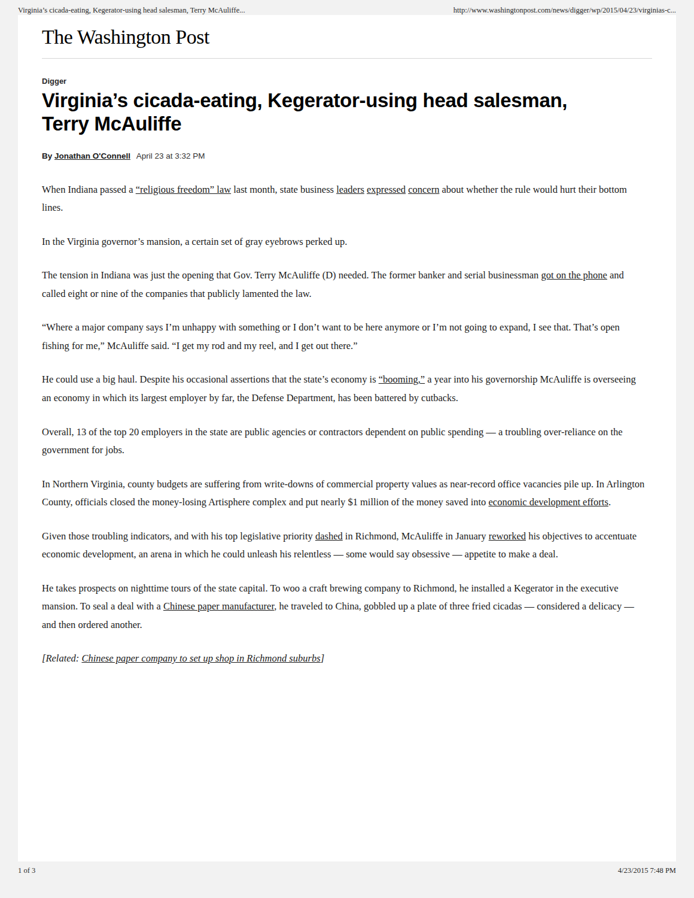Virginia’s cicada-eating, Kegerator-using head salesman, Terry McAuliffe...
http://www.washingtonpost.com/news/digger/wp/2015/04/23/virginias-c...
The Washington Post
Digger
Virginia’s cicada-eating, Kegerator-using head salesman, Terry McAuliffe
By Jonathan O'Connell April 23 at 3:32 PM
When Indiana passed a “religious freedom” law last month, state business leaders expressed concern about whether the rule would hurt their bottom lines.
In the Virginia governor’s mansion, a certain set of gray eyebrows perked up.
The tension in Indiana was just the opening that Gov. Terry McAuliffe (D) needed. The former banker and serial businessman got on the phone and called eight or nine of the companies that publicly lamented the law.
“Where a major company says I’m unhappy with something or I don’t want to be here anymore or I’m not going to expand, I see that. That’s open fishing for me,” McAuliffe said. “I get my rod and my reel, and I get out there.”
He could use a big haul. Despite his occasional assertions that the state’s economy is “booming,” a year into his governorship McAuliffe is overseeing an economy in which its largest employer by far, the Defense Department, has been battered by cutbacks.
Overall, 13 of the top 20 employers in the state are public agencies or contractors dependent on public spending — a troubling over-reliance on the government for jobs.
In Northern Virginia, county budgets are suffering from write-downs of commercial property values as near-record office vacancies pile up. In Arlington County, officials closed the money-losing Artisphere complex and put nearly $1 million of the money saved into economic development efforts.
Given those troubling indicators, and with his top legislative priority dashed in Richmond, McAuliffe in January reworked his objectives to accentuate economic development, an arena in which he could unleash his relentless — some would say obsessive — appetite to make a deal.
He takes prospects on nighttime tours of the state capital. To woo a craft brewing company to Richmond, he installed a Kegerator in the executive mansion. To seal a deal with a Chinese paper manufacturer, he traveled to China, gobbled up a plate of three fried cicadas — considered a delicacy — and then ordered another.
[Related: Chinese paper company to set up shop in Richmond suburbs]
1 of 3
4/23/2015 7:48 PM